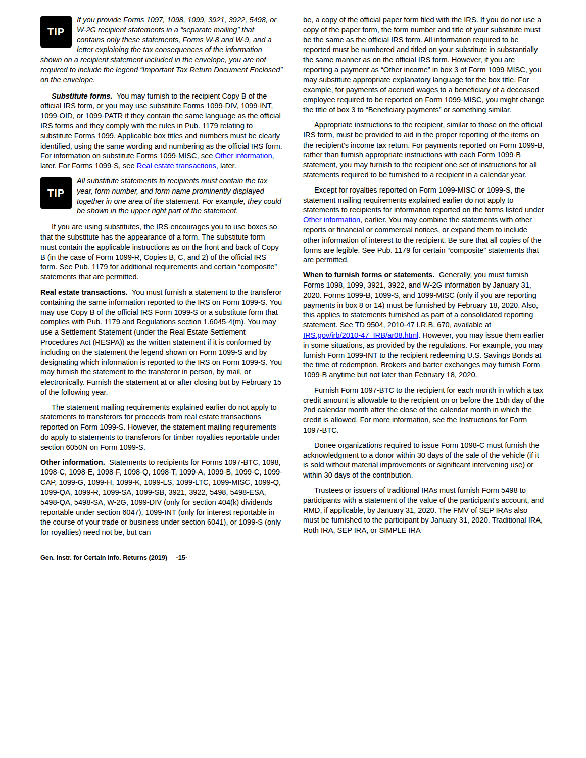TIP
If you provide Forms 1097, 1098, 1099, 3921, 3922, 5498, or W-2G recipient statements in a “separate mailing” that contains only these statements, Forms W-8 and W-9, and a letter explaining the tax consequences of the information shown on a recipient statement included in the envelope, you are not required to include the legend “Important Tax Return Document Enclosed” on the envelope.
Substitute forms. You may furnish to the recipient Copy B of the official IRS form, or you may use substitute Forms 1099-DIV, 1099-INT, 1099-OID, or 1099-PATR if they contain the same language as the official IRS forms and they comply with the rules in Pub. 1179 relating to substitute Forms 1099. Applicable box titles and numbers must be clearly identified, using the same wording and numbering as the official IRS form. For information on substitute Forms 1099-MISC, see Other information, later. For Forms 1099-S, see Real estate transactions, later.
TIP
All substitute statements to recipients must contain the tax year, form number, and form name prominently displayed together in one area of the statement. For example, they could be shown in the upper right part of the statement.
If you are using substitutes, the IRS encourages you to use boxes so that the substitute has the appearance of a form. The substitute form must contain the applicable instructions as on the front and back of Copy B (in the case of Form 1099-R, Copies B, C, and 2) of the official IRS form. See Pub. 1179 for additional requirements and certain “composite” statements that are permitted.
Real estate transactions. You must furnish a statement to the transferor containing the same information reported to the IRS on Form 1099-S. You may use Copy B of the official IRS Form 1099-S or a substitute form that complies with Pub. 1179 and Regulations section 1.6045-4(m). You may use a Settlement Statement (under the Real Estate Settlement Procedures Act (RESPA)) as the written statement if it is conformed by including on the statement the legend shown on Form 1099-S and by designating which information is reported to the IRS on Form 1099-S. You may furnish the statement to the transferor in person, by mail, or electronically. Furnish the statement at or after closing but by February 15 of the following year.
The statement mailing requirements explained earlier do not apply to statements to transferors for proceeds from real estate transactions reported on Form 1099-S. However, the statement mailing requirements do apply to statements to transferors for timber royalties reportable under section 6050N on Form 1099-S.
Other information. Statements to recipients for Forms 1097-BTC, 1098, 1098-C, 1098-E, 1098-F, 1098-Q, 1098-T, 1099-A, 1099-B, 1099-C, 1099-CAP, 1099-G, 1099-H, 1099-K, 1099-LS, 1099-LTC, 1099-MISC, 1099-Q, 1099-QA, 1099-R, 1099-SA, 1099-SB, 3921, 3922, 5498, 5498-ESA, 5498-QA, 5498-SA, W-2G, 1099-DIV (only for section 404(k) dividends reportable under section 6047), 1099-INT (only for interest reportable in the course of your trade or business under section 6041), or 1099-S (only for royalties) need not be, but can
be, a copy of the official paper form filed with the IRS. If you do not use a copy of the paper form, the form number and title of your substitute must be the same as the official IRS form. All information required to be reported must be numbered and titled on your substitute in substantially the same manner as on the official IRS form. However, if you are reporting a payment as “Other income” in box 3 of Form 1099-MISC, you may substitute appropriate explanatory language for the box title. For example, for payments of accrued wages to a beneficiary of a deceased employee required to be reported on Form 1099-MISC, you might change the title of box 3 to “Beneficiary payments” or something similar.
Appropriate instructions to the recipient, similar to those on the official IRS form, must be provided to aid in the proper reporting of the items on the recipient's income tax return. For payments reported on Form 1099-B, rather than furnish appropriate instructions with each Form 1099-B statement, you may furnish to the recipient one set of instructions for all statements required to be furnished to a recipient in a calendar year.
Except for royalties reported on Form 1099-MISC or 1099-S, the statement mailing requirements explained earlier do not apply to statements to recipients for information reported on the forms listed under Other information, earlier. You may combine the statements with other reports or financial or commercial notices, or expand them to include other information of interest to the recipient. Be sure that all copies of the forms are legible. See Pub. 1179 for certain “composite” statements that are permitted.
When to furnish forms or statements. Generally, you must furnish Forms 1098, 1099, 3921, 3922, and W-2G information by January 31, 2020. Forms 1099-B, 1099-S, and 1099-MISC (only if you are reporting payments in box 8 or 14) must be furnished by February 18, 2020. Also, this applies to statements furnished as part of a consolidated reporting statement. See TD 9504, 2010-47 I.R.B. 670, available at IRS.gov/irb/2010-47_IRB/ar08.html. However, you may issue them earlier in some situations, as provided by the regulations. For example, you may furnish Form 1099-INT to the recipient redeeming U.S. Savings Bonds at the time of redemption. Brokers and barter exchanges may furnish Form 1099-B anytime but not later than February 18, 2020.
Furnish Form 1097-BTC to the recipient for each month in which a tax credit amount is allowable to the recipient on or before the 15th day of the 2nd calendar month after the close of the calendar month in which the credit is allowed. For more information, see the Instructions for Form 1097-BTC.
Donee organizations required to issue Form 1098-C must furnish the acknowledgment to a donor within 30 days of the sale of the vehicle (if it is sold without material improvements or significant intervening use) or within 30 days of the contribution.
Trustees or issuers of traditional IRAs must furnish Form 5498 to participants with a statement of the value of the participant's account, and RMD, if applicable, by January 31, 2020. The FMV of SEP IRAs also must be furnished to the participant by January 31, 2020. Traditional IRA, Roth IRA, SEP IRA, or SIMPLE IRA
Gen. Instr. for Certain Info. Returns (2019) -15-